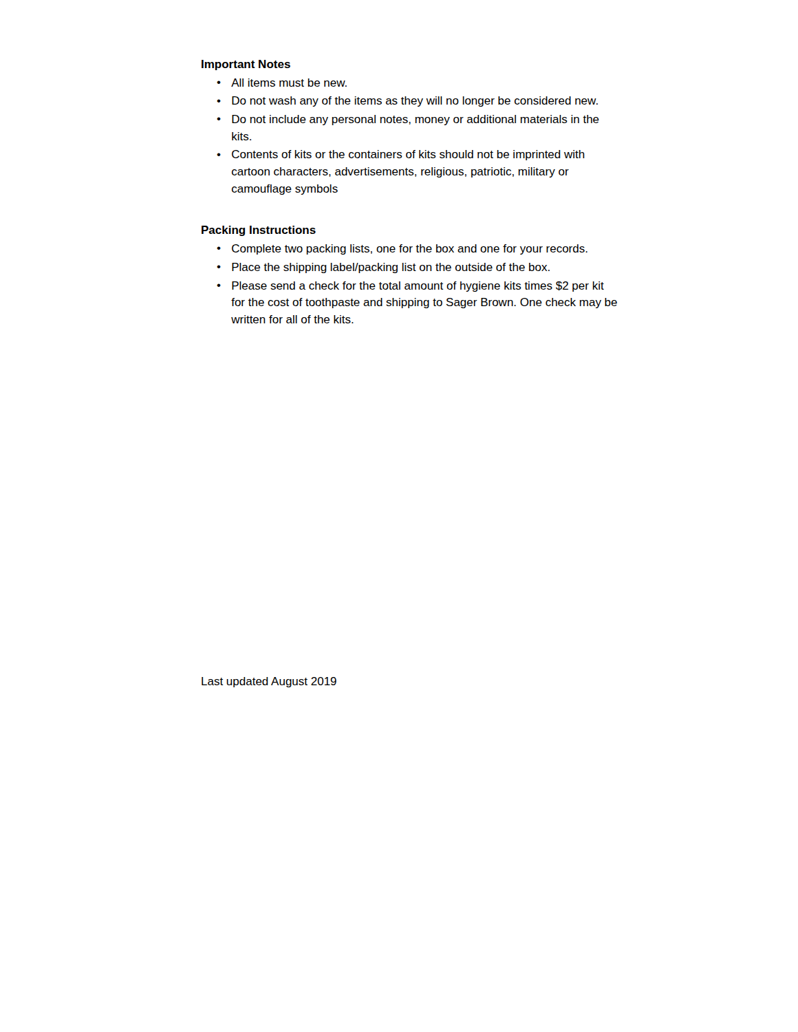Important Notes
All items must be new.
Do not wash any of the items as they will no longer be considered new.
Do not include any personal notes, money or additional materials in the kits.
Contents of kits or the containers of kits should not be imprinted with cartoon characters, advertisements, religious, patriotic, military or camouflage symbols
Packing Instructions
Complete two packing lists, one for the box and one for your records.
Place the shipping label/packing list on the outside of the box.
Please send a check for the total amount of hygiene kits times $2 per kit for the cost of toothpaste and shipping to Sager Brown. One check may be written for all of the kits.
Last updated August 2019